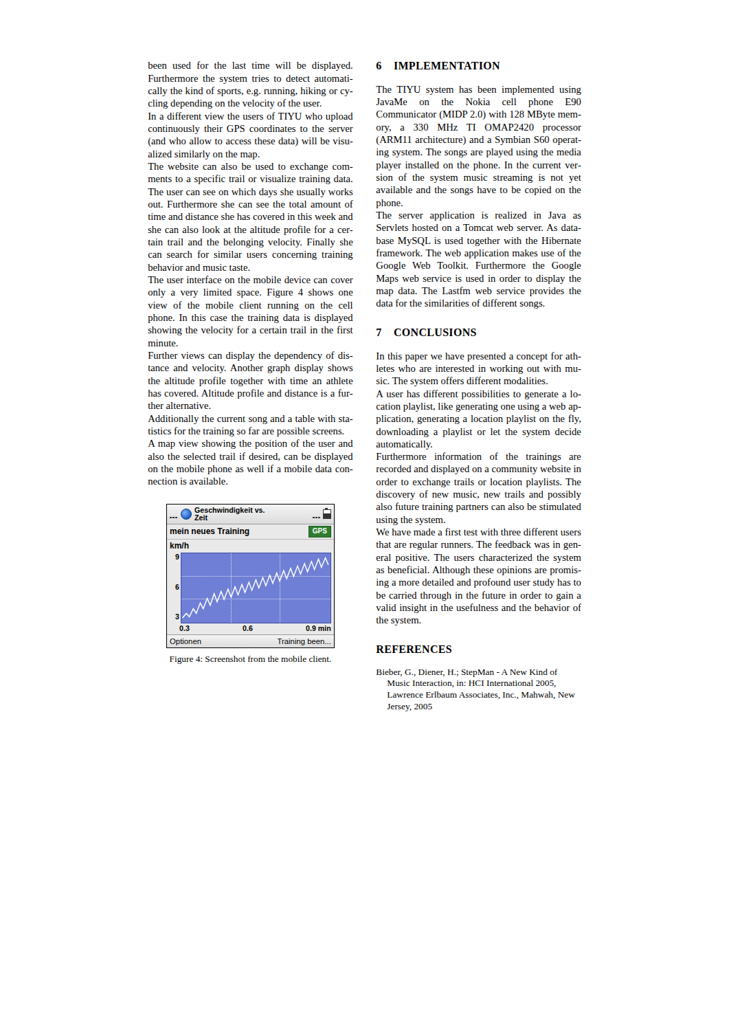been used for the last time will be displayed. Furthermore the system tries to detect automatically the kind of sports, e.g. running, hiking or cycling depending on the velocity of the user.
In a different view the users of TIYU who upload continuously their GPS coordinates to the server (and who allow to access these data) will be visualized similarly on the map.
The website can also be used to exchange comments to a specific trail or visualize training data. The user can see on which days she usually works out. Furthermore she can see the total amount of time and distance she has covered in this week and she can also look at the altitude profile for a certain trail and the belonging velocity. Finally she can search for similar users concerning training behavior and music taste.
The user interface on the mobile device can cover only a very limited space. Figure 4 shows one view of the mobile client running on the cell phone. In this case the training data is displayed showing the velocity for a certain trail in the first minute.
Further views can display the dependency of distance and velocity. Another graph display shows the altitude profile together with time an athlete has covered. Altitude profile and distance is a further alternative.
Additionally the current song and a table with statistics for the training so far are possible screens.
A map view showing the position of the user and also the selected trail if desired, can be displayed on the mobile phone as well if a mobile data connection is available.
Geschwindigkeit vs.
Zeit
mein neues Training GPS
km/h
9 6 3
0.3 0.6 0.9 min
Optionen Training been...
Figure 4: Screenshot from the mobile client.
6 IMPLEMENTATION
The TIYU system has been implemented using JavaMe on the Nokia cell phone E90 Communicator (MIDP 2.0) with 128 MByte memory, a 330 MHz TI OMAP2420 processor (ARM11 architecture) and a Symbian S60 operating system. The songs are played using the media player installed on the phone. In the current version of the system music streaming is not yet available and the songs have to be copied on the phone.
The server application is realized in Java as Servlets hosted on a Tomcat web server. As database MySQL is used together with the Hibernate framework. The web application makes use of the Google Web Toolkit. Furthermore the Google Maps web service is used in order to display the map data. The Lastfm web service provides the data for the similarities of different songs.
7 CONCLUSIONS
In this paper we have presented a concept for athletes who are interested in working out with music. The system offers different modalities.
A user has different possibilities to generate a location playlist, like generating one using a web application, generating a location playlist on the fly, downloading a playlist or let the system decide automatically.
Furthermore information of the trainings are recorded and displayed on a community website in order to exchange trails or location playlists. The discovery of new music, new trails and possibly also future training partners can also be stimulated using the system.
We have made a first test with three different users that are regular runners. The feedback was in general positive. The users characterized the system as beneficial. Although these opinions are promising a more detailed and profound user study has to be carried through in the future in order to gain a valid insight in the usefulness and the behavior of the system.
REFERENCES
Bieber, G., Diener, H.; StepMan - A New Kind of Music Interaction, in: HCI International 2005, Lawrence Erlbaum Associates, Inc., Mahwah, New Jersey, 2005